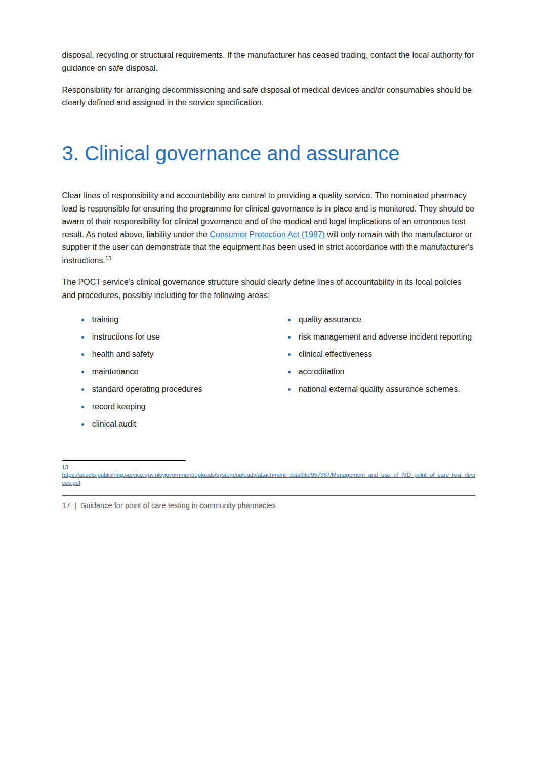disposal, recycling or structural requirements. If the manufacturer has ceased trading, contact the local authority for guidance on safe disposal.
Responsibility for arranging decommissioning and safe disposal of medical devices and/or consumables should be clearly defined and assigned in the service specification.
3. Clinical governance and assurance
Clear lines of responsibility and accountability are central to providing a quality service. The nominated pharmacy lead is responsible for ensuring the programme for clinical governance is in place and is monitored. They should be aware of their responsibility for clinical governance and of the medical and legal implications of an erroneous test result. As noted above, liability under the Consumer Protection Act (1987) will only remain with the manufacturer or supplier if the user can demonstrate that the equipment has been used in strict accordance with the manufacturer's instructions.13
The POCT service's clinical governance structure should clearly define lines of accountability in its local policies and procedures, possibly including for the following areas:
training
instructions for use
health and safety
maintenance
standard operating procedures
record keeping
clinical audit
quality assurance
risk management and adverse incident reporting
clinical effectiveness
accreditation
national external quality assurance schemes.
13
https://assets.publishing.service.gov.uk/government/uploads/system/uploads/attachment_data/file/957967/Management_and_use_of_IVD_point_of_care_test_devices.pdf
17 | Guidance for point of care testing in community pharmacies